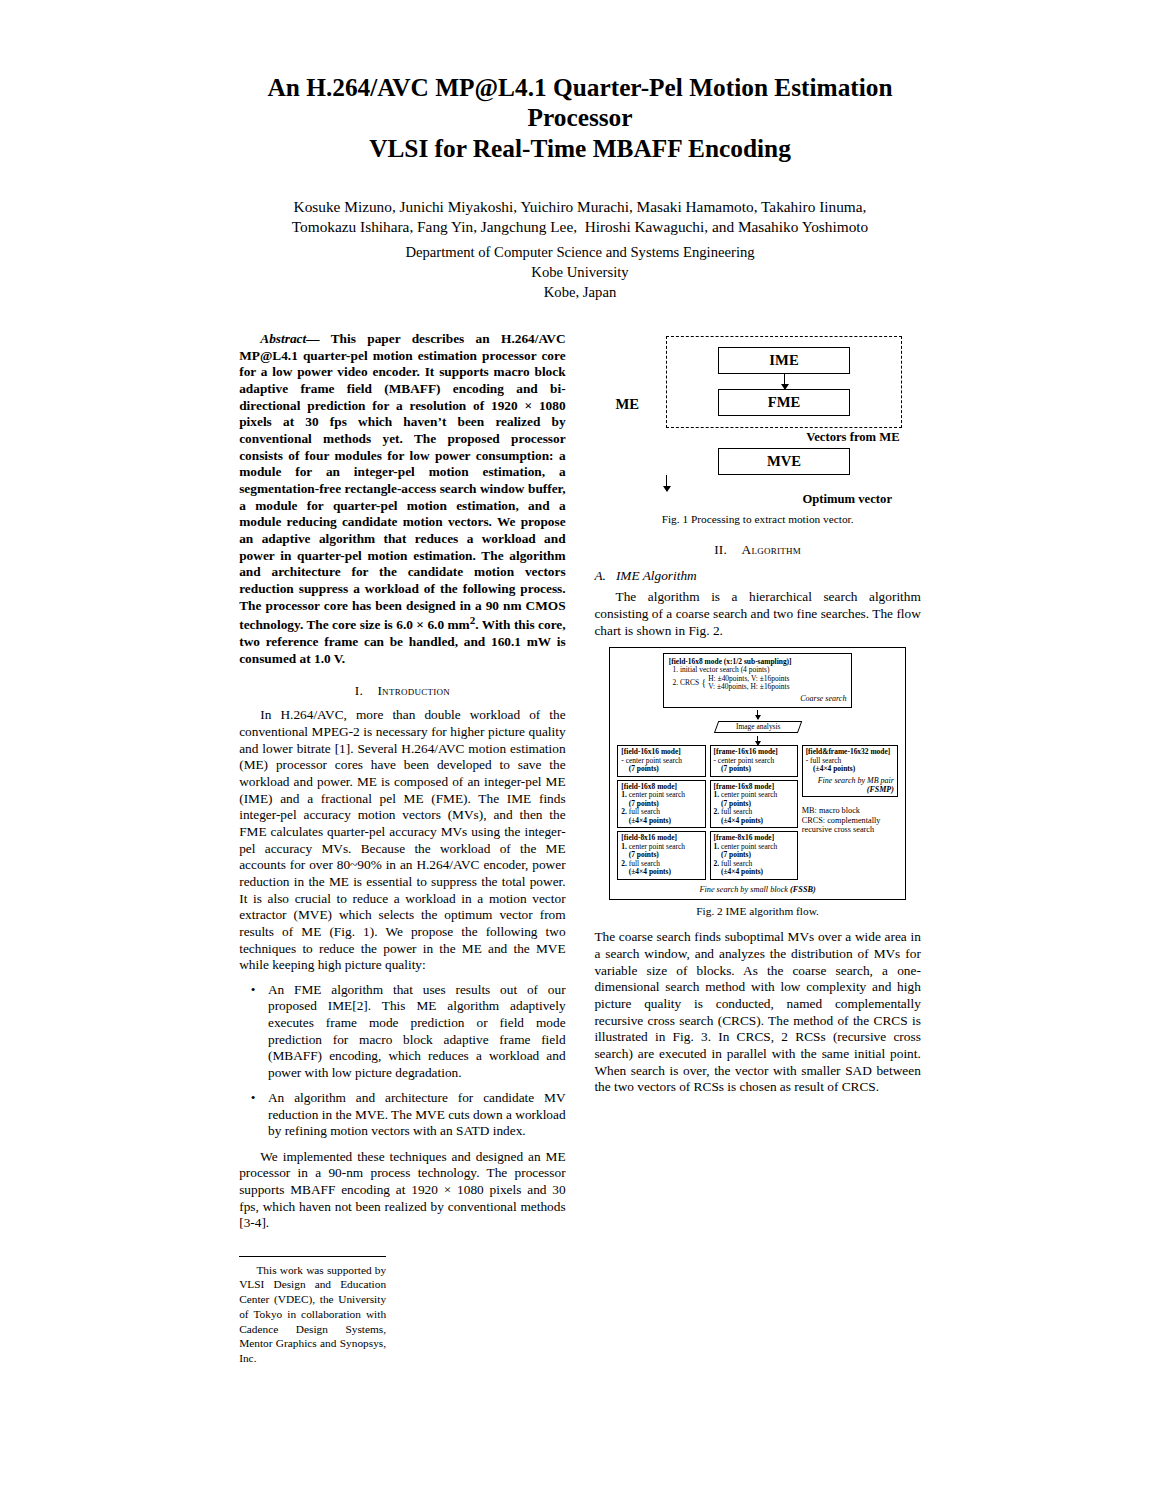An H.264/AVC MP@L4.1 Quarter-Pel Motion Estimation Processor
VLSI for Real-Time MBAFF Encoding
Kosuke Mizuno, Junichi Miyakoshi, Yuichiro Murachi, Masaki Hamamoto, Takahiro Iinuma,
Tomokazu Ishihara, Fang Yin, Jangchung Lee, Hiroshi Kawaguchi, and Masahiko Yoshimoto
Department of Computer Science and Systems Engineering
Kobe University
Kobe, Japan
Abstract— This paper describes an H.264/AVC MP@L4.1 quarter-pel motion estimation processor core for a low power video encoder. It supports macro block adaptive frame field (MBAFF) encoding and bi-directional prediction for a resolution of 1920 × 1080 pixels at 30 fps which haven’t been realized by conventional methods yet. The proposed processor consists of four modules for low power consumption: a module for an integer-pel motion estimation, a segmentation-free rectangle-access search window buffer, a module for quarter-pel motion estimation, and a module reducing candidate motion vectors. We propose an adaptive algorithm that reduces a workload and power in quarter-pel motion estimation. The algorithm and architecture for the candidate motion vectors reduction suppress a workload of the following process. The processor core has been designed in a 90 nm CMOS technology. The core size is 6.0 × 6.0 mm2. With this core, two reference frame can be handled, and 160.1 mW is consumed at 1.0 V.
I. Introduction
In H.264/AVC, more than double workload of the conventional MPEG-2 is necessary for higher picture quality and lower bitrate [1]. Several H.264/AVC motion estimation (ME) processor cores have been developed to save the workload and power. ME is composed of an integer-pel ME (IME) and a fractional pel ME (FME). The IME finds integer-pel accuracy motion vectors (MVs), and then the FME calculates quarter-pel accuracy MVs using the integer-pel accuracy MVs. Because the workload of the ME accounts for over 80~90% in an H.264/AVC encoder, power reduction in the ME is essential to suppress the total power. It is also crucial to reduce a workload in a motion vector extractor (MVE) which selects the optimum vector from results of ME (Fig. 1). We propose the following two techniques to reduce the power in the ME and the MVE while keeping high picture quality:
An FME algorithm that uses results out of our proposed IME[2]. This ME algorithm adaptively executes frame mode prediction or field mode prediction for macro block adaptive frame field (MBAFF) encoding, which reduces a workload and power with low picture degradation.
An algorithm and architecture for candidate MV reduction in the MVE. The MVE cuts down a workload by refining motion vectors with an SATD index.
We implemented these techniques and designed an ME processor in a 90-nm process technology. The processor supports MBAFF encoding at 1920 × 1080 pixels and 30 fps, which haven not been realized by conventional methods [3-4].
This work was supported by VLSI Design and Education Center (VDEC), the University of Tokyo in collaboration with Cadence Design Systems, Mentor Graphics and Synopsys, Inc.
IME
FME
ME
Vectors from ME
MVE
Optimum vector
Fig. 1 Processing to extract motion vector.
II. Algorithm
A. IME Algorithm
The algorithm is a hierarchical search algorithm consisting of a coarse search and two fine searches. The flow chart is shown in Fig. 2.
[field-16x8 mode (x:1/2 sub-sampling)]
1. initial vector search (4 points)
2. CRCS { H: ±40points, V: ±16points
V: ±40points, H: ±16points
Coarse search
Image analysis
[field-16x16 mode]
- center point search
(7 points)
[field-16x8 mode]
1. center point search
(7 points)
2. full search
(±4×4 points)
[field-8x16 mode]
1. center point search
(7 points)
2. full search
(±4×4 points)
[frame-16x16 mode]
- center point search
(7 points)
[frame-16x8 mode]
1. center point search
(7 points)
2. full search
(±4×4 points)
[frame-8x16 mode]
1. center point search
(7 points)
2. full search
(±4×4 points)
[field&frame-16x32 mode]
- full search
(±4×4 points)
Fine search by MB pair
(FSMP)
MB: macro block
CRCS: complementally
recursive cross search
Fine search by small block (FSSB)
Fig. 2 IME algorithm flow.
The coarse search finds suboptimal MVs over a wide area in a search window, and analyzes the distribution of MVs for variable size of blocks. As the coarse search, a one-dimensional search method with low complexity and high picture quality is conducted, named complementally recursive cross search (CRCS). The method of the CRCS is illustrated in Fig. 3. In CRCS, 2 RCSs (recursive cross search) are executed in parallel with the same initial point. When search is over, the vector with smaller SAD between the two vectors of RCSs is chosen as result of CRCS.